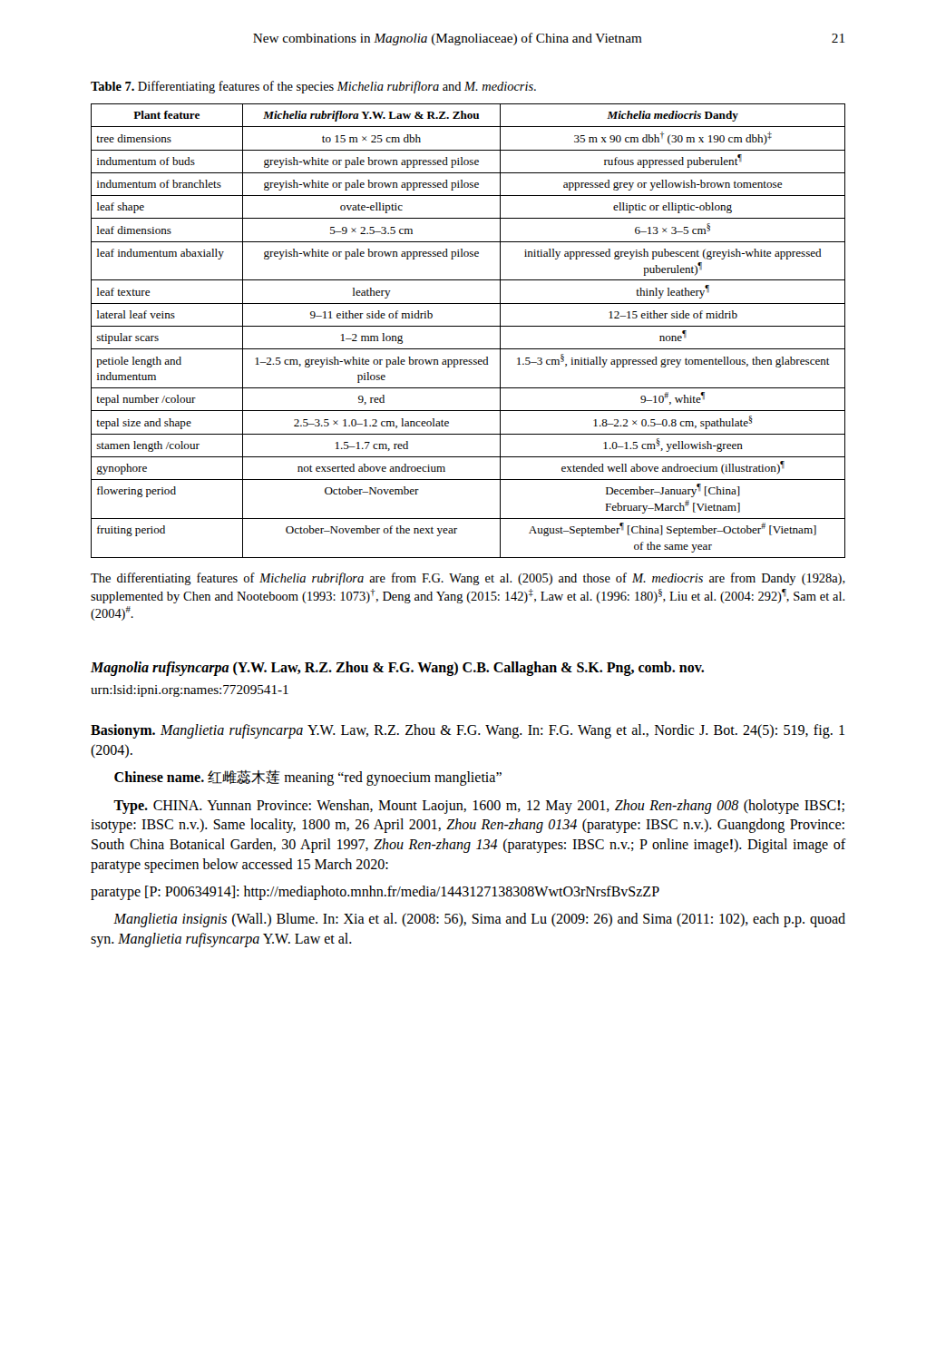New combinations in Magnolia (Magnoliaceae) of China and Vietnam
21
Table 7. Differentiating features of the species Michelia rubriflora and M. mediocris.
| Plant feature | Michelia rubriflora Y.W. Law & R.Z. Zhou | Michelia mediocris Dandy |
| --- | --- | --- |
| tree dimensions | to 15 m × 25 cm dbh | 35 m x 90 cm dbh † (30 m x 190 cm dbh) ‡ |
| indumentum of buds | greyish-white or pale brown appressed pilose | rufous appressed puberulent ¶ |
| indumentum of branchlets | greyish-white or pale brown appressed pilose | appressed grey or yellowish-brown tomentose |
| leaf shape | ovate-elliptic | elliptic or elliptic-oblong |
| leaf dimensions | 5–9 × 2.5–3.5 cm | 6–13 × 3–5 cm § |
| leaf indumentum abaxially | greyish-white or pale brown appressed pilose | initially appressed greyish pubescent (greyish-white appressed puberulent) ¶ |
| leaf texture | leathery | thinly leathery ¶ |
| lateral leaf veins | 9–11 either side of midrib | 12–15 either side of midrib |
| stipular scars | 1–2 mm long | none ¶ |
| petiole length and indumentum | 1–2.5 cm, greyish-white or pale brown appressed pilose | 1.5–3 cm § , initially appressed grey tomentellous, then glabrescent |
| tepal number /colour | 9, red | 9–10 # , white ¶ |
| tepal size and shape | 2.5–3.5 × 1.0–1.2 cm, lanceolate | 1.8–2.2 × 0.5–0.8 cm, spathulate § |
| stamen length /colour | 1.5–1.7 cm, red | 1.0–1.5 cm § , yellowish-green |
| gynophore | not exserted above androecium | extended well above androecium (illustration) ¶ |
| flowering period | October–November | December–January ¶ [China] February–March # [Vietnam] |
| fruiting period | October–November of the next year | August–September ¶ [China] September–October # [Vietnam] of the same year |
The differentiating features of Michelia rubriflora are from F.G. Wang et al. (2005) and those of M. mediocris are from Dandy (1928a), supplemented by Chen and Nooteboom (1993: 1073)†, Deng and Yang (2015: 142)‡, Law et al. (1996: 180)§, Liu et al. (2004: 292)¶, Sam et al. (2004)#.
Magnolia rufisyncarpa (Y.W. Law, R.Z. Zhou & F.G. Wang) C.B. Callaghan & S.K. Png, comb. nov.
urn:lsid:ipni.org:names:77209541-1
Basionym. Manglietia rufisyncarpa Y.W. Law, R.Z. Zhou & F.G. Wang. In: F.G. Wang et al., Nordic J. Bot. 24(5): 519, fig. 1 (2004).
Chinese name. 红雌蕊木莲 meaning “red gynoecium manglietia”
Type. CHINA. Yunnan Province: Wenshan, Mount Laojun, 1600 m, 12 May 2001, Zhou Ren-zhang 008 (holotype IBSC!; isotype: IBSC n.v.). Same locality, 1800 m, 26 April 2001, Zhou Ren-zhang 0134 (paratype: IBSC n.v.). Guangdong Province: South China Botanical Garden, 30 April 1997, Zhou Ren-zhang 134 (paratypes: IBSC n.v.; P online image!). Digital image of paratype specimen below accessed 15 March 2020:
paratype [P: P00634914]: http://mediaphoto.mnhn.fr/media/1443127138308WwtO3rNrsfBvSzZP
Manglietia insignis (Wall.) Blume. In: Xia et al. (2008: 56), Sima and Lu (2009: 26) and Sima (2011: 102), each p.p. quoad syn. Manglietia rufisyncarpa Y.W. Law et al.